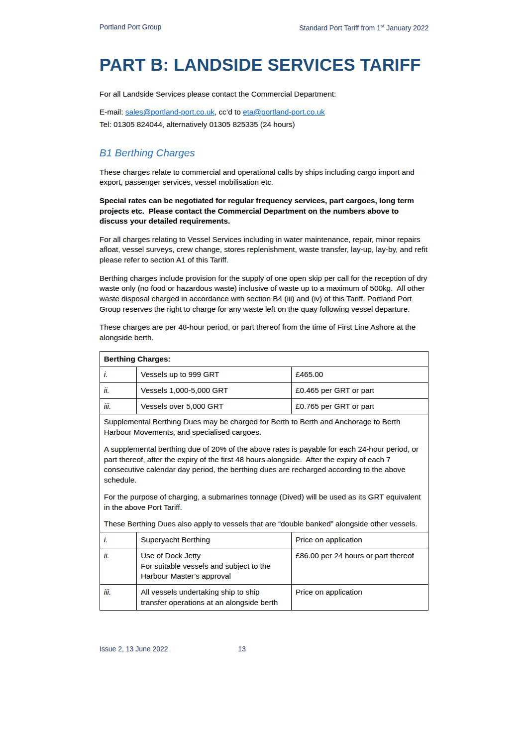Portland Port Group
Standard Port Tariff from 1st January 2022
PART B: LANDSIDE SERVICES TARIFF
For all Landside Services please contact the Commercial Department:
E-mail: sales@portland-port.co.uk, cc’d to eta@portland-port.co.uk
Tel: 01305 824044, alternatively 01305 825335 (24 hours)
B1 Berthing Charges
These charges relate to commercial and operational calls by ships including cargo import and export, passenger services, vessel mobilisation etc.
Special rates can be negotiated for regular frequency services, part cargoes, long term projects etc. Please contact the Commercial Department on the numbers above to discuss your detailed requirements.
For all charges relating to Vessel Services including in water maintenance, repair, minor repairs afloat, vessel surveys, crew change, stores replenishment, waste transfer, lay-up, lay-by, and refit please refer to section A1 of this Tariff.
Berthing charges include provision for the supply of one open skip per call for the reception of dry waste only (no food or hazardous waste) inclusive of waste up to a maximum of 500kg. All other waste disposal charged in accordance with section B4 (iii) and (iv) of this Tariff. Portland Port Group reserves the right to charge for any waste left on the quay following vessel departure.
These charges are per 48-hour period, or part thereof from the time of First Line Ashore at the alongside berth.
| Berthing Charges: |
| --- |
| i. | Vessels up to 999 GRT | £465.00 |
| ii. | Vessels 1,000-5,000 GRT | £0.465 per GRT or part |
| iii. | Vessels over 5,000 GRT | £0.765 per GRT or part |
| Supplemental Berthing Dues may be charged for Berth to Berth and Anchorage to Berth Harbour Movements, and specialised cargoes. A supplemental berthing due of 20% of the above rates is payable for each 24-hour period, or part thereof, after the expiry of the first 48 hours alongside. After the expiry of each 7 consecutive calendar day period, the berthing dues are recharged according to the above schedule. For the purpose of charging, a submarines tonnage (Dived) will be used as its GRT equivalent in the above Port Tariff. These Berthing Dues also apply to vessels that are “double banked” alongside other vessels. |
| i. | Superyacht Berthing | Price on application |
| ii. | Use of Dock Jetty For suitable vessels and subject to the Harbour Master’s approval | £86.00 per 24 hours or part thereof |
| iii. | All vessels undertaking ship to ship transfer operations at an alongside berth | Price on application |
Issue 2, 13 June 2022
13